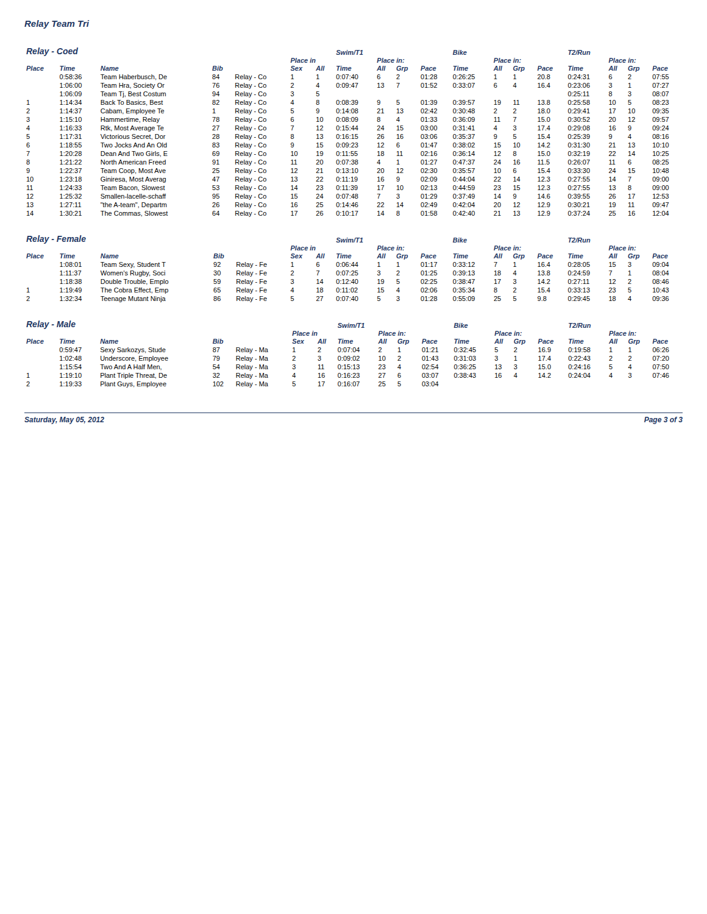Relay Team Tri
| Relay - Coed | | Swim/T1 | Bike | T2/Run |
| --- | --- | --- | --- | --- |
| | Place in | | Place in: | | Place in: | | Place in: |
| Place | Time | Name | Bib | | Sex | All | Time | All | Grp | Pace | Time | All | Grp | Pace | Time | All | Grp | Pace |
| | 0:58:36 | Team Haberbusch, De | 84 | Relay - Co | 1 | 1 | 0:07:40 | 6 | 2 | 01:28 | 0:26:25 | 1 | 1 | 20.8 | 0:24:31 | 6 | 2 | 07:55 |
| | 1:06:00 | Team Hra, Society Or | 76 | Relay - Co | 2 | 4 | 0:09:47 | 13 | 7 | 01:52 | 0:33:07 | 6 | 4 | 16.4 | 0:23:06 | 3 | 1 | 07:27 |
| | 1:06:09 | Team Tj, Best Costum | 94 | Relay - Co | 3 | 5 | | | | | | | | | 0:25:11 | 8 | 3 | 08:07 |
| 1 | 1:14:34 | Back To Basics, Best | 82 | Relay - Co | 4 | 8 | 0:08:39 | 9 | 5 | 01:39 | 0:39:57 | 19 | 11 | 13.8 | 0:25:58 | 10 | 5 | 08:23 |
| 2 | 1:14:37 | Cabam, Employee Te | 1 | Relay - Co | 5 | 9 | 0:14:08 | 21 | 13 | 02:42 | 0:30:48 | 2 | 2 | 18.0 | 0:29:41 | 17 | 10 | 09:35 |
| 3 | 1:15:10 | Hammertime, Relay | 78 | Relay - Co | 6 | 10 | 0:08:09 | 8 | 4 | 01:33 | 0:36:09 | 11 | 7 | 15.0 | 0:30:52 | 20 | 12 | 09:57 |
| 4 | 1:16:33 | Rtk, Most Average Te | 27 | Relay - Co | 7 | 12 | 0:15:44 | 24 | 15 | 03:00 | 0:31:41 | 4 | 3 | 17.4 | 0:29:08 | 16 | 9 | 09:24 |
| 5 | 1:17:31 | Victorious Secret, Dor | 28 | Relay - Co | 8 | 13 | 0:16:15 | 26 | 16 | 03:06 | 0:35:37 | 9 | 5 | 15.4 | 0:25:39 | 9 | 4 | 08:16 |
| 6 | 1:18:55 | Two Jocks And An Old | 83 | Relay - Co | 9 | 15 | 0:09:23 | 12 | 6 | 01:47 | 0:38:02 | 15 | 10 | 14.2 | 0:31:30 | 21 | 13 | 10:10 |
| 7 | 1:20:28 | Dean And Two Girls, E | 69 | Relay - Co | 10 | 19 | 0:11:55 | 18 | 11 | 02:16 | 0:36:14 | 12 | 8 | 15.0 | 0:32:19 | 22 | 14 | 10:25 |
| 8 | 1:21:22 | North American Freed | 91 | Relay - Co | 11 | 20 | 0:07:38 | 4 | 1 | 01:27 | 0:47:37 | 24 | 16 | 11.5 | 0:26:07 | 11 | 6 | 08:25 |
| 9 | 1:22:37 | Team Coop, Most Ave | 25 | Relay - Co | 12 | 21 | 0:13:10 | 20 | 12 | 02:30 | 0:35:57 | 10 | 6 | 15.4 | 0:33:30 | 24 | 15 | 10:48 |
| 10 | 1:23:18 | Giniresa, Most Averag | 47 | Relay - Co | 13 | 22 | 0:11:19 | 16 | 9 | 02:09 | 0:44:04 | 22 | 14 | 12.3 | 0:27:55 | 14 | 7 | 09:00 |
| 11 | 1:24:33 | Team Bacon, Slowest | 53 | Relay - Co | 14 | 23 | 0:11:39 | 17 | 10 | 02:13 | 0:44:59 | 23 | 15 | 12.3 | 0:27:55 | 13 | 8 | 09:00 |
| 12 | 1:25:32 | Smallen-lacelle-schaff | 95 | Relay - Co | 15 | 24 | 0:07:48 | 7 | 3 | 01:29 | 0:37:49 | 14 | 9 | 14.6 | 0:39:55 | 26 | 17 | 12:53 |
| 13 | 1:27:11 | "the A-team", Departm | 26 | Relay - Co | 16 | 25 | 0:14:46 | 22 | 14 | 02:49 | 0:42:04 | 20 | 12 | 12.9 | 0:30:21 | 19 | 11 | 09:47 |
| 14 | 1:30:21 | The Commas, Slowest | 64 | Relay - Co | 17 | 26 | 0:10:17 | 14 | 8 | 01:58 | 0:42:40 | 21 | 13 | 12.9 | 0:37:24 | 25 | 16 | 12:04 |
| Relay - Female | | Swim/T1 | Bike | T2/Run |
| --- | --- | --- | --- | --- |
| | Place in | | Place in: | | Place in: | | Place in: |
| Place | Time | Name | Bib | | Sex | All | Time | All | Grp | Pace | Time | All | Grp | Pace | Time | All | Grp | Pace |
| | 1:08:01 | Team Sexy, Student T | 92 | Relay - Fe | 1 | 6 | 0:06:44 | 1 | 1 | 01:17 | 0:33:12 | 7 | 1 | 16.4 | 0:28:05 | 15 | 3 | 09:04 |
| | 1:11:37 | Women's Rugby, Soci | 30 | Relay - Fe | 2 | 7 | 0:07:25 | 3 | 2 | 01:25 | 0:39:13 | 18 | 4 | 13.8 | 0:24:59 | 7 | 1 | 08:04 |
| | 1:18:38 | Double Trouble, Emplo | 59 | Relay - Fe | 3 | 14 | 0:12:40 | 19 | 5 | 02:25 | 0:38:47 | 17 | 3 | 14.2 | 0:27:11 | 12 | 2 | 08:46 |
| 1 | 1:19:49 | The Cobra Effect, Emp | 65 | Relay - Fe | 4 | 18 | 0:11:02 | 15 | 4 | 02:06 | 0:35:34 | 8 | 2 | 15.4 | 0:33:13 | 23 | 5 | 10:43 |
| 2 | 1:32:34 | Teenage Mutant Ninja | 86 | Relay - Fe | 5 | 27 | 0:07:40 | 5 | 3 | 01:28 | 0:55:09 | 25 | 5 | 9.8 | 0:29:45 | 18 | 4 | 09:36 |
| Relay - Male | | Swim/T1 | Bike | T2/Run |
| --- | --- | --- | --- | --- |
| | Place in | | Place in: | | Place in: | | Place in: |
| Place | Time | Name | Bib | | Sex | All | Time | All | Grp | Pace | Time | All | Grp | Pace | Time | All | Grp | Pace |
| | 0:59:47 | Sexy Sarkozys, Stude | 87 | Relay - Ma | 1 | 2 | 0:07:04 | 2 | 1 | 01:21 | 0:32:45 | 5 | 2 | 16.9 | 0:19:58 | 1 | 1 | 06:26 |
| | 1:02:48 | Underscore, Employee | 79 | Relay - Ma | 2 | 3 | 0:09:02 | 10 | 2 | 01:43 | 0:31:03 | 3 | 1 | 17.4 | 0:22:43 | 2 | 2 | 07:20 |
| | 1:15:54 | Two And A Half Men, | 54 | Relay - Ma | 3 | 11 | 0:15:13 | 23 | 4 | 02:54 | 0:36:25 | 13 | 3 | 15.0 | 0:24:16 | 5 | 4 | 07:50 |
| 1 | 1:19:10 | Plant Triple Threat, De | 32 | Relay - Ma | 4 | 16 | 0:16:23 | 27 | 6 | 03:07 | 0:38:43 | 16 | 4 | 14.2 | 0:24:04 | 4 | 3 | 07:46 |
| 2 | 1:19:33 | Plant Guys, Employee | 102 | Relay - Ma | 5 | 17 | 0:16:07 | 25 | 5 | 03:04 | | | | | | | | |
Saturday, May 05, 2012 Page 3 of 3